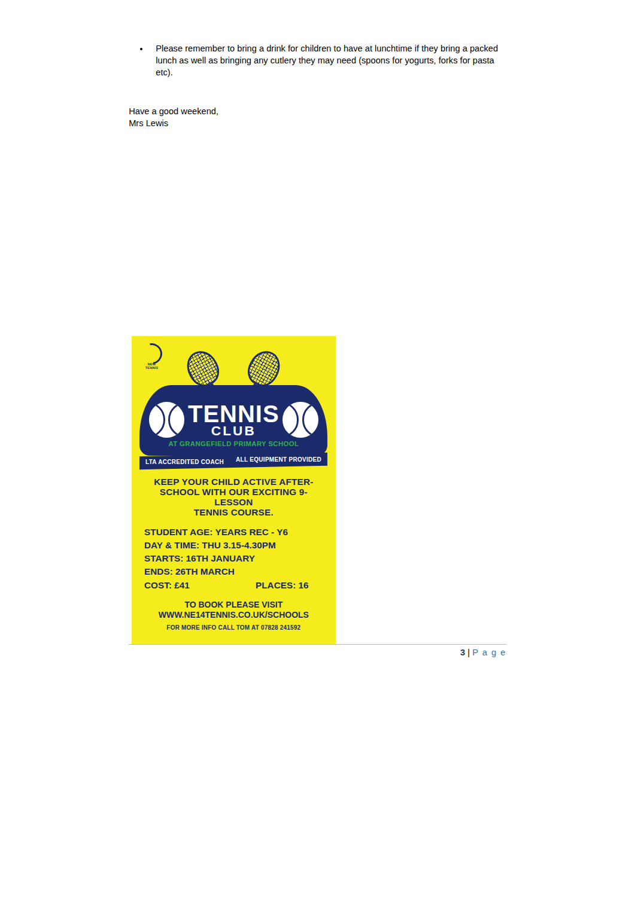Please remember to bring a drink for children to have at lunchtime if they bring a packed lunch as well as bringing any cutlery they may need (spoons for yogurts, forks for pasta etc).
Have a good weekend,
Mrs Lewis
NEW
TENNIS
TENNIS
CLUB
AT GRANGEFIELD PRIMARY SCHOOL
LTA ACCREDITED COACH ALL EQUIPMENT PROVIDED
KEEP YOUR CHILD ACTIVE AFTER-
SCHOOL WITH OUR EXCITING 9-LESSON
TENNIS COURSE.
STUDENT AGE: YEARS REC - Y6 DAY & TIME: THU 3.15-4.30PM STARTS: 16TH JANUARY ENDS: 26TH MARCH COST: £41 PLACES: 16
TO BOOK PLEASE VISIT
WWW.NE14TENNIS.CO.UK/SCHOOLS
FOR MORE INFO CALL TOM AT 07828 241592
3 | P a g e